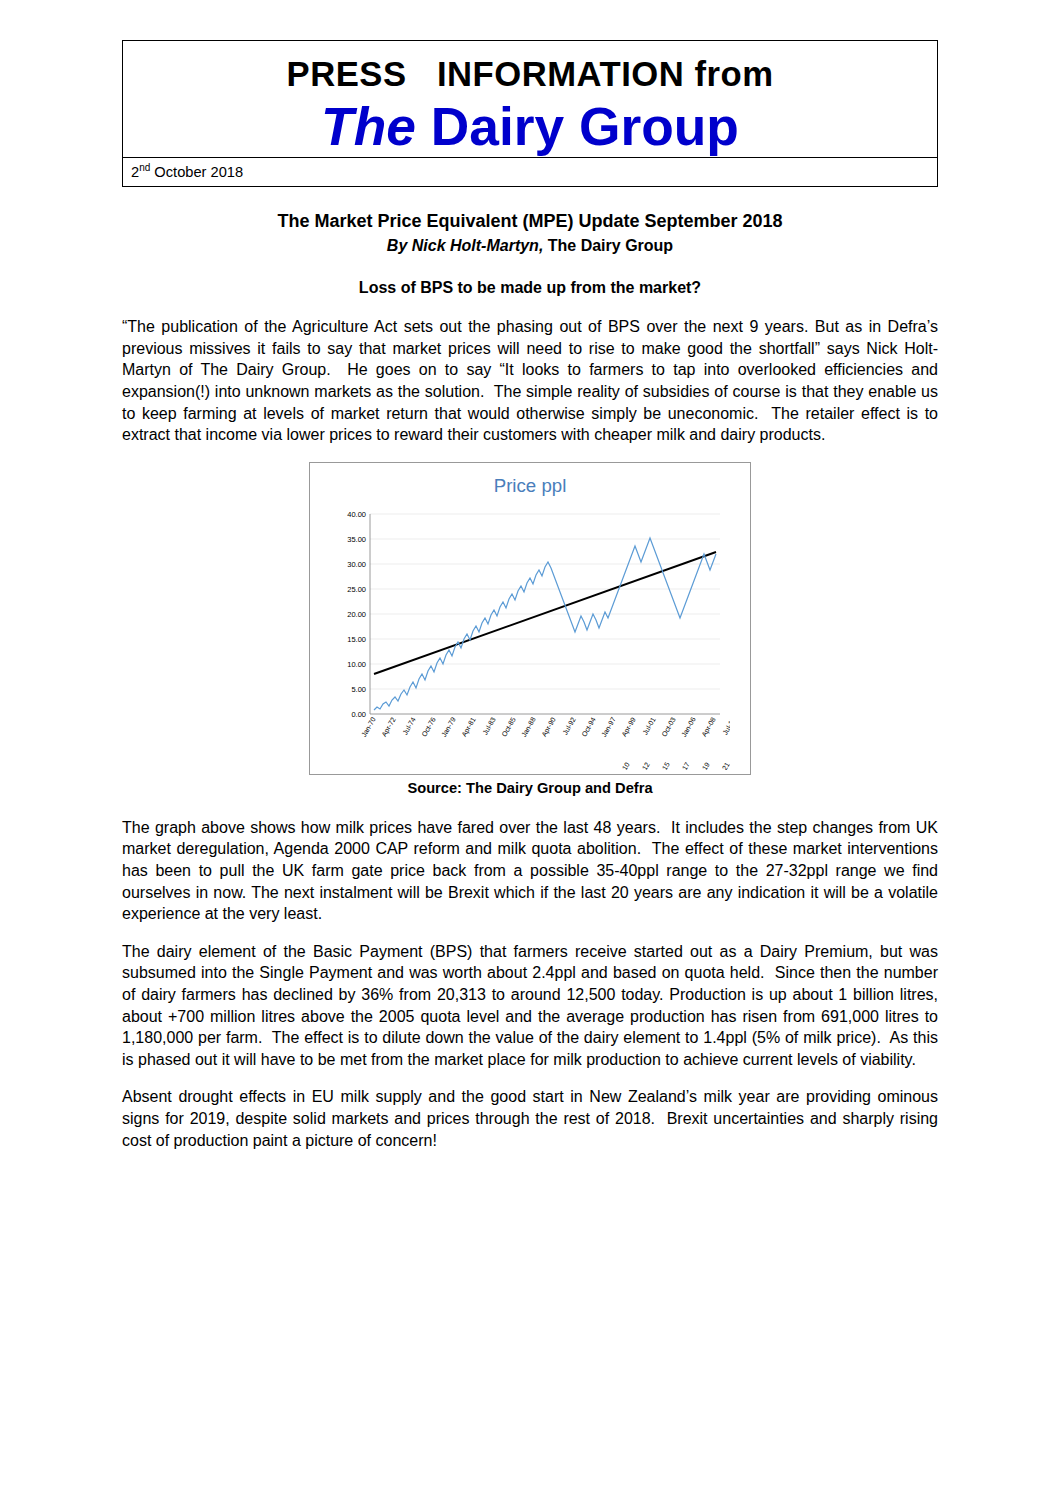PRESS INFORMATION from
The Dairy Group
2nd October 2018
The Market Price Equivalent (MPE) Update September 2018
By Nick Holt-Martyn, The Dairy Group
Loss of BPS to be made up from the market?
“The publication of the Agriculture Act sets out the phasing out of BPS over the next 9 years. But as in Defra’s previous missives it fails to say that market prices will need to rise to make good the shortfall” says Nick Holt-Martyn of The Dairy Group. He goes on to say “It looks to farmers to tap into overlooked efficiencies and expansion(!) into unknown markets as the solution. The simple reality of subsidies of course is that they enable us to keep farming at levels of market return that would otherwise simply be uneconomic. The retailer effect is to extract that income via lower prices to reward their customers with cheaper milk and dairy products.
Price ppl
40.00 35.00 30.00 25.00 20.00 15.00 10.00 5.00 0.00 Jan-70 Apr-72 Jul-74 Oct-76 Jan-79 Apr-81 Jul-83 Oct-85 Jan-88 Apr-90 Jul-92 Oct-94 Jan-97 Apr-99 Jul-01 Oct-03 Jan-06 Apr-08 Jul-10 Jul-10 Oct-12 Jan-15 Apr-17 Jul-19 Oct-21
Source: The Dairy Group and Defra
The graph above shows how milk prices have fared over the last 48 years. It includes the step changes from UK market deregulation, Agenda 2000 CAP reform and milk quota abolition. The effect of these market interventions has been to pull the UK farm gate price back from a possible 35-40ppl range to the 27-32ppl range we find ourselves in now. The next instalment will be Brexit which if the last 20 years are any indication it will be a volatile experience at the very least.
The dairy element of the Basic Payment (BPS) that farmers receive started out as a Dairy Premium, but was subsumed into the Single Payment and was worth about 2.4ppl and based on quota held. Since then the number of dairy farmers has declined by 36% from 20,313 to around 12,500 today. Production is up about 1 billion litres, about +700 million litres above the 2005 quota level and the average production has risen from 691,000 litres to 1,180,000 per farm. The effect is to dilute down the value of the dairy element to 1.4ppl (5% of milk price). As this is phased out it will have to be met from the market place for milk production to achieve current levels of viability.
Absent drought effects in EU milk supply and the good start in New Zealand’s milk year are providing ominous signs for 2019, despite solid markets and prices through the rest of 2018. Brexit uncertainties and sharply rising cost of production paint a picture of concern!